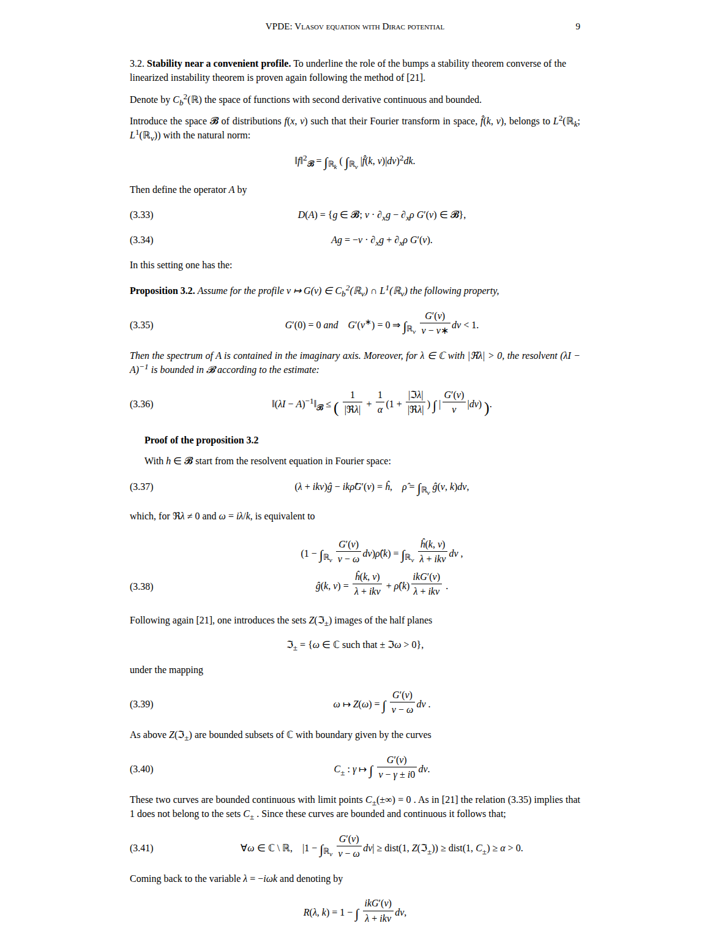VPDE: Vlasov equation with Dirac potential 9
3.2. Stability near a convenient profile. To underline the role of the bumps a stability theorem converse of the linearized instability theorem is proven again following the method of [21].
Denote by Cb2(ℝ) the space of functions with second derivative continuous and bounded.
Introduce the space 𝓑 of distributions f(x, v) such that their Fourier transform in space, f̂(k, v), belongs to L2(ℝk; L1(ℝv)) with the natural norm:
‖f‖2𝓑 = ∫ℝk ( ∫ℝv |f̂(k, v)|dv)2dk.
Then define the operator A by
(3.33) D(A) = {g ∈ 𝓑; v · ∂xg − ∂xρ G′(v) ∈ 𝓑},
(3.34) Ag = −v · ∂xg + ∂xρ G′(v).
In this setting one has the:
Proposition 3.2. Assume for the profile v ↦ G(v) ∈ Cb2(ℝv) ∩ L1(ℝv) the following property,
(3.35) G′(0) = 0 and G′(v∗) = 0 ⇒ ∫ℝv G′(v) v − v∗dv < 1.
Then the spectrum of A is contained in the imaginary axis. Moreover, for λ ∈ ℂ with |ℜλ| > 0, the resolvent (λI − A)−1 is bounded in 𝓑 according to the estimate:
(3.36) ‖(λI − A)−1‖𝓑 ≤ ( 1|ℜλ| + 1 α(1 + |ℑλ||ℜλ|) ∫ |G′(v) v|dv) ).
Proof of the proposition 3.2
With h ∈ 𝓑 start from the resolvent equation in Fourier space:
(3.37) (λ + ikv)ĝ − ik ρ̂G′(v) = ĥ, ρ̂ = ∫ℝv ĝ(v, k)dv,
which, for ℜλ ≠ 0 and ω = iλ/k, is equivalent to
(3.38)
(1 − ∫ℝv G′(v) v − ω dv)ρ̂(k) = ∫ℝv ĥ(k, v) λ + ikv dv ,
ĝ(k, v) = ĥ(k, v) λ + ikv + ρ̂(k)ikG′(v) λ + ikv .
Following again [21], one introduces the sets Z(ℑ±) images of the half planes
ℑ± = {ω ∈ ℂ such that ± ℑω > 0},
under the mapping
(3.39) ω ↦ Z(ω) = ∫ G′(v) v − ω dv .
As above Z(ℑ±) are bounded subsets of ℂ with boundary given by the curves
(3.40) C± : γ ↦ ∫ G′(v) v − γ ± i0 dv.
These two curves are bounded continuous with limit points C±(±∞) = 0 . As in [21] the relation (3.35) implies that 1 does not belong to the sets C± . Since these curves are bounded and continuous it follows that;
(3.41) ∀ω ∈ ℂ \ ℝ, |1 − ∫ℝv G′(v) v − ω dv| ≥ dist(1, Z(ℑ±)) ≥ dist(1, C±) ≥ α > 0.
Coming back to the variable λ = −iωk and denoting by
R(λ, k) = 1 − ∫ ikG′(v) λ + ikv dv,